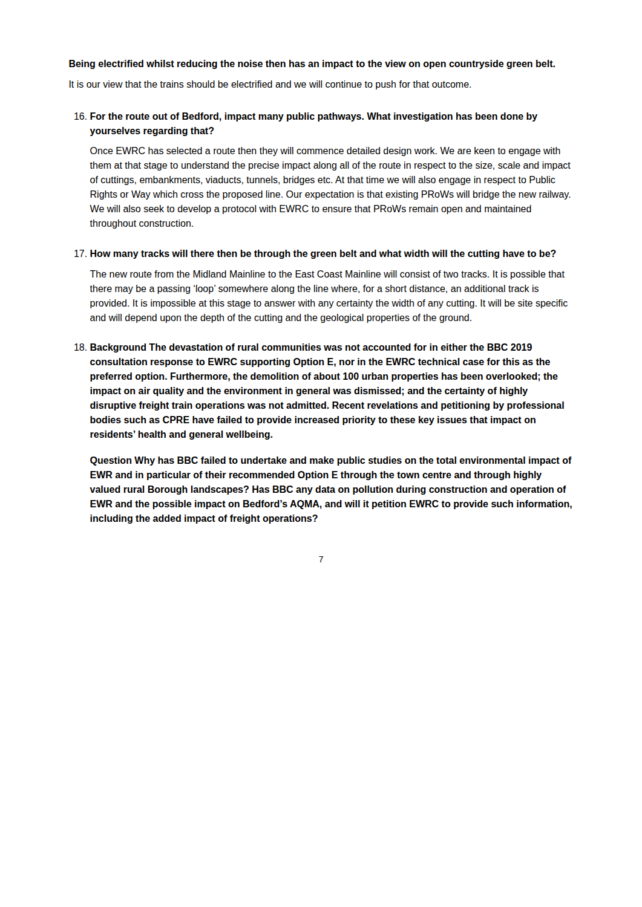Being electrified whilst reducing the noise then has an impact to the view on open countryside green belt.
It is our view that the trains should be electrified and we will continue to push for that outcome.
For the route out of Bedford, impact many public pathways. What investigation has been done by yourselves regarding that?
Once EWRC has selected a route then they will commence detailed design work. We are keen to engage with them at that stage to understand the precise impact along all of the route in respect to the size, scale and impact of cuttings, embankments, viaducts, tunnels, bridges etc. At that time we will also engage in respect to Public Rights or Way which cross the proposed line. Our expectation is that existing PRoWs will bridge the new railway. We will also seek to develop a protocol with EWRC to ensure that PRoWs remain open and maintained throughout construction.
How many tracks will there then be through the green belt and what width will the cutting have to be?
The new route from the Midland Mainline to the East Coast Mainline will consist of two tracks. It is possible that there may be a passing ‘loop’ somewhere along the line where, for a short distance, an additional track is provided. It is impossible at this stage to answer with any certainty the width of any cutting. It will be site specific and will depend upon the depth of the cutting and the geological properties of the ground.
Background The devastation of rural communities was not accounted for in either the BBC 2019 consultation response to EWRC supporting Option E, nor in the EWRC technical case for this as the preferred option. Furthermore, the demolition of about 100 urban properties has been overlooked; the impact on air quality and the environment in general was dismissed; and the certainty of highly disruptive freight train operations was not admitted. Recent revelations and petitioning by professional bodies such as CPRE have failed to provide increased priority to these key issues that impact on residents’ health and general wellbeing.
Question Why has BBC failed to undertake and make public studies on the total environmental impact of EWR and in particular of their recommended Option E through the town centre and through highly valued rural Borough landscapes? Has BBC any data on pollution during construction and operation of EWR and the possible impact on Bedford’s AQMA, and will it petition EWRC to provide such information, including the added impact of freight operations?
7